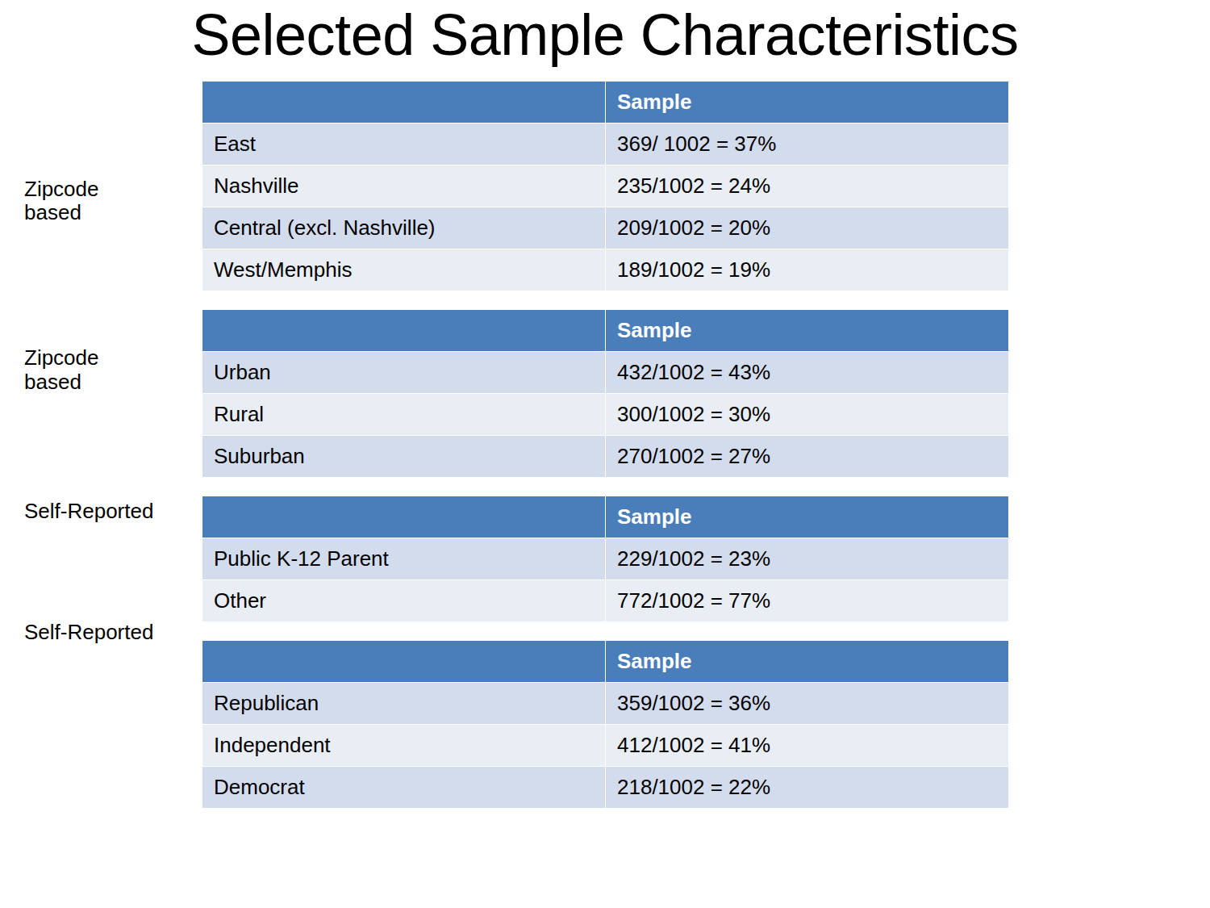Selected Sample Characteristics
Zipcode
based
Zipcode
based
Self-Reported
Self-Reported
| | Sample |
| --- | --- |
| East | 369/ 1002 = 37% |
| Nashville | 235/1002 = 24% |
| Central (excl. Nashville) | 209/1002 = 20% |
| West/Memphis | 189/1002 = 19% |
| | Sample |
| --- | --- |
| Urban | 432/1002 = 43% |
| Rural | 300/1002 = 30% |
| Suburban | 270/1002 = 27% |
| | Sample |
| --- | --- |
| Public K-12 Parent | 229/1002 = 23% |
| Other | 772/1002 = 77% |
| | Sample |
| --- | --- |
| Republican | 359/1002 = 36% |
| Independent | 412/1002 = 41% |
| Democrat | 218/1002 = 22% |